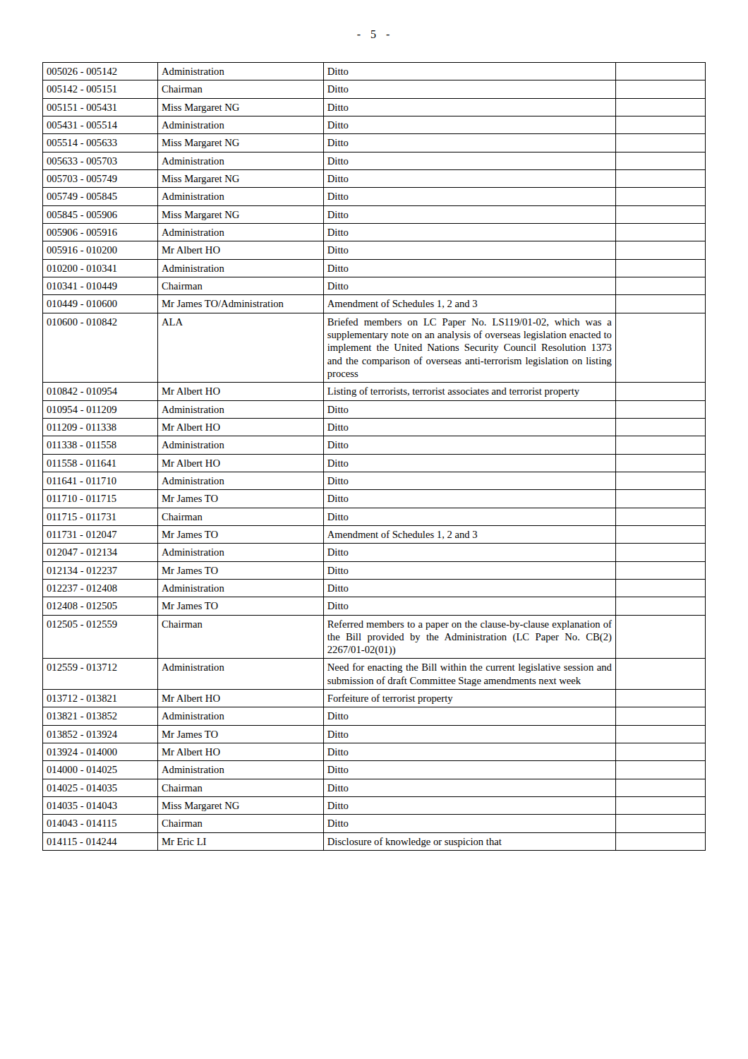- 5 -
| 005026 - 005142 | Administration | Ditto | |
| 005142 - 005151 | Chairman | Ditto | |
| 005151 - 005431 | Miss Margaret NG | Ditto | |
| 005431 - 005514 | Administration | Ditto | |
| 005514 - 005633 | Miss Margaret NG | Ditto | |
| 005633 - 005703 | Administration | Ditto | |
| 005703 - 005749 | Miss Margaret NG | Ditto | |
| 005749 - 005845 | Administration | Ditto | |
| 005845 - 005906 | Miss Margaret NG | Ditto | |
| 005906 - 005916 | Administration | Ditto | |
| 005916 - 010200 | Mr Albert HO | Ditto | |
| 010200 - 010341 | Administration | Ditto | |
| 010341 - 010449 | Chairman | Ditto | |
| 010449 - 010600 | Mr James TO/Administration | Amendment of Schedules 1, 2 and 3 | |
| 010600 - 010842 | ALA | Briefed members on LC Paper No. LS119/01-02, which was a supplementary note on an analysis of overseas legislation enacted to implement the United Nations Security Council Resolution 1373 and the comparison of overseas anti-terrorism legislation on listing process | |
| 010842 - 010954 | Mr Albert HO | Listing of terrorists, terrorist associates and terrorist property | |
| 010954 - 011209 | Administration | Ditto | |
| 011209 - 011338 | Mr Albert HO | Ditto | |
| 011338 - 011558 | Administration | Ditto | |
| 011558 - 011641 | Mr Albert HO | Ditto | |
| 011641 - 011710 | Administration | Ditto | |
| 011710 - 011715 | Mr James TO | Ditto | |
| 011715 - 011731 | Chairman | Ditto | |
| 011731 - 012047 | Mr James TO | Amendment of Schedules 1, 2 and 3 | |
| 012047 - 012134 | Administration | Ditto | |
| 012134 - 012237 | Mr James TO | Ditto | |
| 012237 - 012408 | Administration | Ditto | |
| 012408 - 012505 | Mr James TO | Ditto | |
| 012505 - 012559 | Chairman | Referred members to a paper on the clause-by-clause explanation of the Bill provided by the Administration (LC Paper No. CB(2) 2267/01-02(01)) | |
| 012559 - 013712 | Administration | Need for enacting the Bill within the current legislative session and submission of draft Committee Stage amendments next week | |
| 013712 - 013821 | Mr Albert HO | Forfeiture of terrorist property | |
| 013821 - 013852 | Administration | Ditto | |
| 013852 - 013924 | Mr James TO | Ditto | |
| 013924 - 014000 | Mr Albert HO | Ditto | |
| 014000 - 014025 | Administration | Ditto | |
| 014025 - 014035 | Chairman | Ditto | |
| 014035 - 014043 | Miss Margaret NG | Ditto | |
| 014043 - 014115 | Chairman | Ditto | |
| 014115 - 014244 | Mr Eric LI | Disclosure of knowledge or suspicion that | |